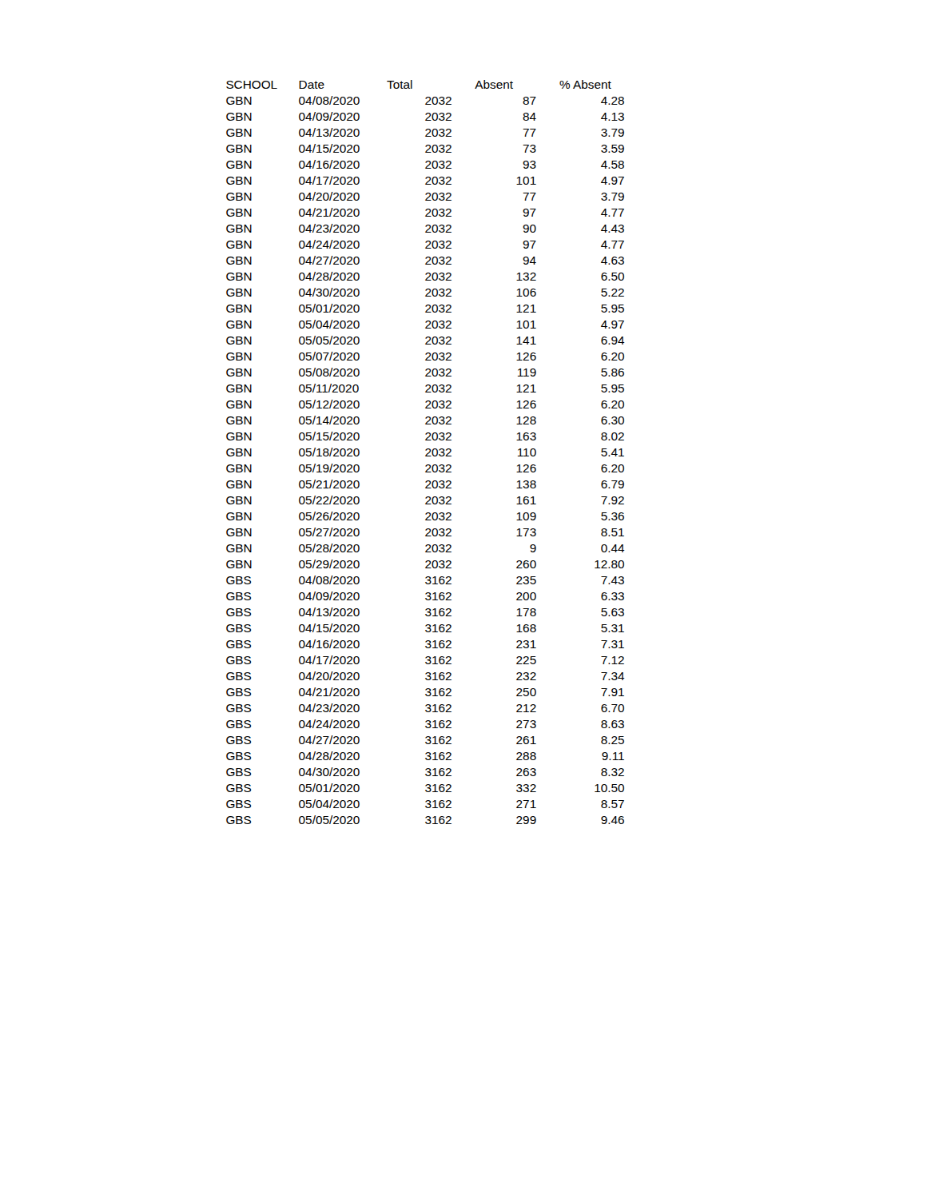| SCHOOL | Date | Total | Absent | % Absent |
| --- | --- | --- | --- | --- |
| GBN | 04/08/2020 | 2032 | 87 | 4.28 |
| GBN | 04/09/2020 | 2032 | 84 | 4.13 |
| GBN | 04/13/2020 | 2032 | 77 | 3.79 |
| GBN | 04/15/2020 | 2032 | 73 | 3.59 |
| GBN | 04/16/2020 | 2032 | 93 | 4.58 |
| GBN | 04/17/2020 | 2032 | 101 | 4.97 |
| GBN | 04/20/2020 | 2032 | 77 | 3.79 |
| GBN | 04/21/2020 | 2032 | 97 | 4.77 |
| GBN | 04/23/2020 | 2032 | 90 | 4.43 |
| GBN | 04/24/2020 | 2032 | 97 | 4.77 |
| GBN | 04/27/2020 | 2032 | 94 | 4.63 |
| GBN | 04/28/2020 | 2032 | 132 | 6.50 |
| GBN | 04/30/2020 | 2032 | 106 | 5.22 |
| GBN | 05/01/2020 | 2032 | 121 | 5.95 |
| GBN | 05/04/2020 | 2032 | 101 | 4.97 |
| GBN | 05/05/2020 | 2032 | 141 | 6.94 |
| GBN | 05/07/2020 | 2032 | 126 | 6.20 |
| GBN | 05/08/2020 | 2032 | 119 | 5.86 |
| GBN | 05/11/2020 | 2032 | 121 | 5.95 |
| GBN | 05/12/2020 | 2032 | 126 | 6.20 |
| GBN | 05/14/2020 | 2032 | 128 | 6.30 |
| GBN | 05/15/2020 | 2032 | 163 | 8.02 |
| GBN | 05/18/2020 | 2032 | 110 | 5.41 |
| GBN | 05/19/2020 | 2032 | 126 | 6.20 |
| GBN | 05/21/2020 | 2032 | 138 | 6.79 |
| GBN | 05/22/2020 | 2032 | 161 | 7.92 |
| GBN | 05/26/2020 | 2032 | 109 | 5.36 |
| GBN | 05/27/2020 | 2032 | 173 | 8.51 |
| GBN | 05/28/2020 | 2032 | 9 | 0.44 |
| GBN | 05/29/2020 | 2032 | 260 | 12.80 |
| GBS | 04/08/2020 | 3162 | 235 | 7.43 |
| GBS | 04/09/2020 | 3162 | 200 | 6.33 |
| GBS | 04/13/2020 | 3162 | 178 | 5.63 |
| GBS | 04/15/2020 | 3162 | 168 | 5.31 |
| GBS | 04/16/2020 | 3162 | 231 | 7.31 |
| GBS | 04/17/2020 | 3162 | 225 | 7.12 |
| GBS | 04/20/2020 | 3162 | 232 | 7.34 |
| GBS | 04/21/2020 | 3162 | 250 | 7.91 |
| GBS | 04/23/2020 | 3162 | 212 | 6.70 |
| GBS | 04/24/2020 | 3162 | 273 | 8.63 |
| GBS | 04/27/2020 | 3162 | 261 | 8.25 |
| GBS | 04/28/2020 | 3162 | 288 | 9.11 |
| GBS | 04/30/2020 | 3162 | 263 | 8.32 |
| GBS | 05/01/2020 | 3162 | 332 | 10.50 |
| GBS | 05/04/2020 | 3162 | 271 | 8.57 |
| GBS | 05/05/2020 | 3162 | 299 | 9.46 |